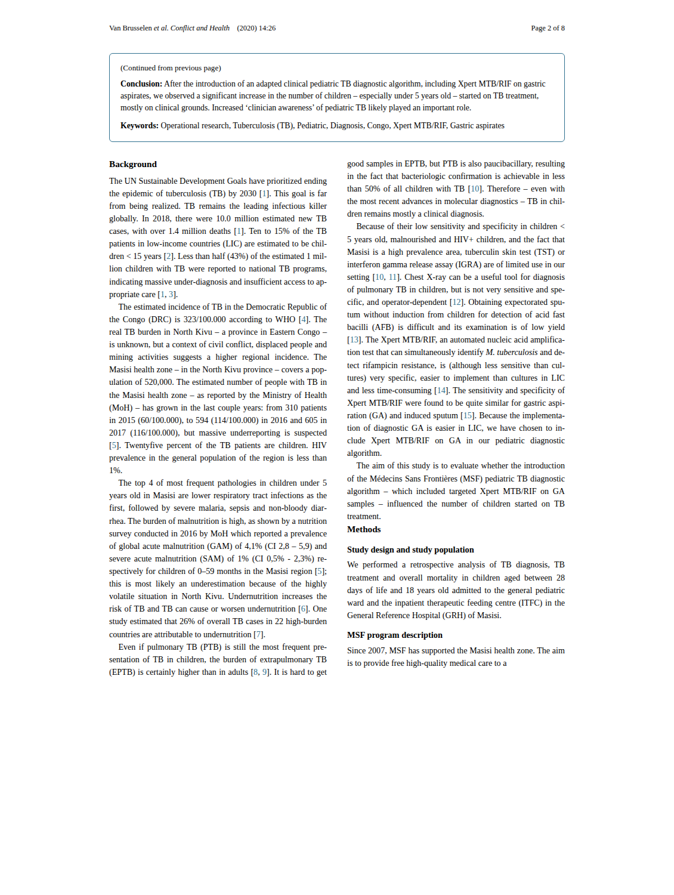Van Brusselen et al. Conflict and Health (2020) 14:26
Page 2 of 8
(Continued from previous page)
Conclusion: After the introduction of an adapted clinical pediatric TB diagnostic algorithm, including Xpert MTB/RIF on gastric aspirates, we observed a significant increase in the number of children – especially under 5 years old – started on TB treatment, mostly on clinical grounds. Increased ‘clinician awareness’ of pediatric TB likely played an important role.
Keywords: Operational research, Tuberculosis (TB), Pediatric, Diagnosis, Congo, Xpert MTB/RIF, Gastric aspirates
Background
The UN Sustainable Development Goals have prioritized ending the epidemic of tuberculosis (TB) by 2030 [1]. This goal is far from being realized. TB remains the leading infectious killer globally. In 2018, there were 10.0 million estimated new TB cases, with over 1.4 million deaths [1]. Ten to 15% of the TB patients in low-income countries (LIC) are estimated to be children < 15 years [2]. Less than half (43%) of the estimated 1 million children with TB were reported to national TB programs, indicating massive under-diagnosis and insufficient access to appropriate care [1, 3].
The estimated incidence of TB in the Democratic Republic of the Congo (DRC) is 323/100.000 according to WHO [4]. The real TB burden in North Kivu – a province in Eastern Congo – is unknown, but a context of civil conflict, displaced people and mining activities suggests a higher regional incidence. The Masisi health zone – in the North Kivu province – covers a population of 520,000. The estimated number of people with TB in the Masisi health zone – as reported by the Ministry of Health (MoH) – has grown in the last couple years: from 310 patients in 2015 (60/100.000), to 594 (114/100.000) in 2016 and 605 in 2017 (116/100.000), but massive underreporting is suspected [5]. Twentyfive percent of the TB patients are children. HIV prevalence in the general population of the region is less than 1%.
The top 4 of most frequent pathologies in children under 5 years old in Masisi are lower respiratory tract infections as the first, followed by severe malaria, sepsis and non-bloody diarrhea. The burden of malnutrition is high, as shown by a nutrition survey conducted in 2016 by MoH which reported a prevalence of global acute malnutrition (GAM) of 4,1% (CI 2,8 – 5,9) and severe acute malnutrition (SAM) of 1% (CI 0,5% - 2,3%) respectively for children of 0–59 months in the Masisi region [5]; this is most likely an underestimation because of the highly volatile situation in North Kivu. Undernutrition increases the risk of TB and TB can cause or worsen undernutrition [6]. One study estimated that 26% of overall TB cases in 22 high-burden countries are attributable to undernutrition [7].
Even if pulmonary TB (PTB) is still the most frequent presentation of TB in children, the burden of extrapulmonary TB (EPTB) is certainly higher than in adults [8, 9]. It is hard to get good samples in EPTB, but PTB is also paucibacillary, resulting in the fact that bacteriologic confirmation is achievable in less than 50% of all children with TB [10]. Therefore – even with the most recent advances in molecular diagnostics – TB in children remains mostly a clinical diagnosis.
Because of their low sensitivity and specificity in children < 5 years old, malnourished and HIV+ children, and the fact that Masisi is a high prevalence area, tuberculin skin test (TST) or interferon gamma release assay (IGRA) are of limited use in our setting [10, 11]. Chest X-ray can be a useful tool for diagnosis of pulmonary TB in children, but is not very sensitive and specific, and operator-dependent [12]. Obtaining expectorated sputum without induction from children for detection of acid fast bacilli (AFB) is difficult and its examination is of low yield [13]. The Xpert MTB/RIF, an automated nucleic acid amplification test that can simultaneously identify M. tuberculosis and detect rifampicin resistance, is (although less sensitive than cultures) very specific, easier to implement than cultures in LIC and less time-consuming [14]. The sensitivity and specificity of Xpert MTB/RIF were found to be quite similar for gastric aspiration (GA) and induced sputum [15]. Because the implementation of diagnostic GA is easier in LIC, we have chosen to include Xpert MTB/RIF on GA in our pediatric diagnostic algorithm.
The aim of this study is to evaluate whether the introduction of the Médecins Sans Frontières (MSF) pediatric TB diagnostic algorithm – which included targeted Xpert MTB/RIF on GA samples – influenced the number of children started on TB treatment.
Methods
Study design and study population
We performed a retrospective analysis of TB diagnosis, TB treatment and overall mortality in children aged between 28 days of life and 18 years old admitted to the general pediatric ward and the inpatient therapeutic feeding centre (ITFC) in the General Reference Hospital (GRH) of Masisi.
MSF program description
Since 2007, MSF has supported the Masisi health zone. The aim is to provide free high-quality medical care to a